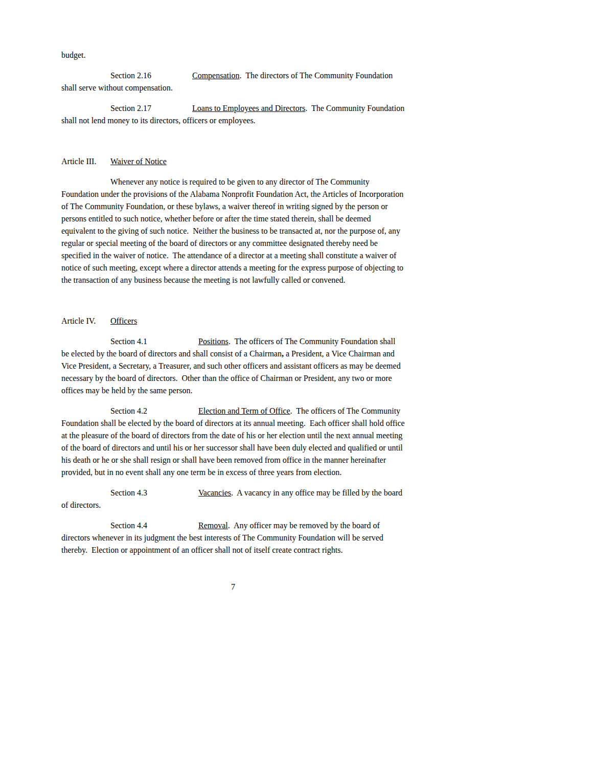budget.
Section 2.16 Compensation. The directors of The Community Foundation shall serve without compensation.
Section 2.17 Loans to Employees and Directors. The Community Foundation shall not lend money to its directors, officers or employees.
Article III. Waiver of Notice
Whenever any notice is required to be given to any director of The Community Foundation under the provisions of the Alabama Nonprofit Foundation Act, the Articles of Incorporation of The Community Foundation, or these bylaws, a waiver thereof in writing signed by the person or persons entitled to such notice, whether before or after the time stated therein, shall be deemed equivalent to the giving of such notice. Neither the business to be transacted at, nor the purpose of, any regular or special meeting of the board of directors or any committee designated thereby need be specified in the waiver of notice. The attendance of a director at a meeting shall constitute a waiver of notice of such meeting, except where a director attends a meeting for the express purpose of objecting to the transaction of any business because the meeting is not lawfully called or convened.
Article IV. Officers
Section 4.1 Positions. The officers of The Community Foundation shall be elected by the board of directors and shall consist of a Chairman, a President, a Vice Chairman and Vice President, a Secretary, a Treasurer, and such other officers and assistant officers as may be deemed necessary by the board of directors. Other than the office of Chairman or President, any two or more offices may be held by the same person.
Section 4.2 Election and Term of Office. The officers of The Community Foundation shall be elected by the board of directors at its annual meeting. Each officer shall hold office at the pleasure of the board of directors from the date of his or her election until the next annual meeting of the board of directors and until his or her successor shall have been duly elected and qualified or until his death or he or she shall resign or shall have been removed from office in the manner hereinafter provided, but in no event shall any one term be in excess of three years from election.
Section 4.3 Vacancies. A vacancy in any office may be filled by the board of directors.
Section 4.4 Removal. Any officer may be removed by the board of directors whenever in its judgment the best interests of The Community Foundation will be served thereby. Election or appointment of an officer shall not of itself create contract rights.
7